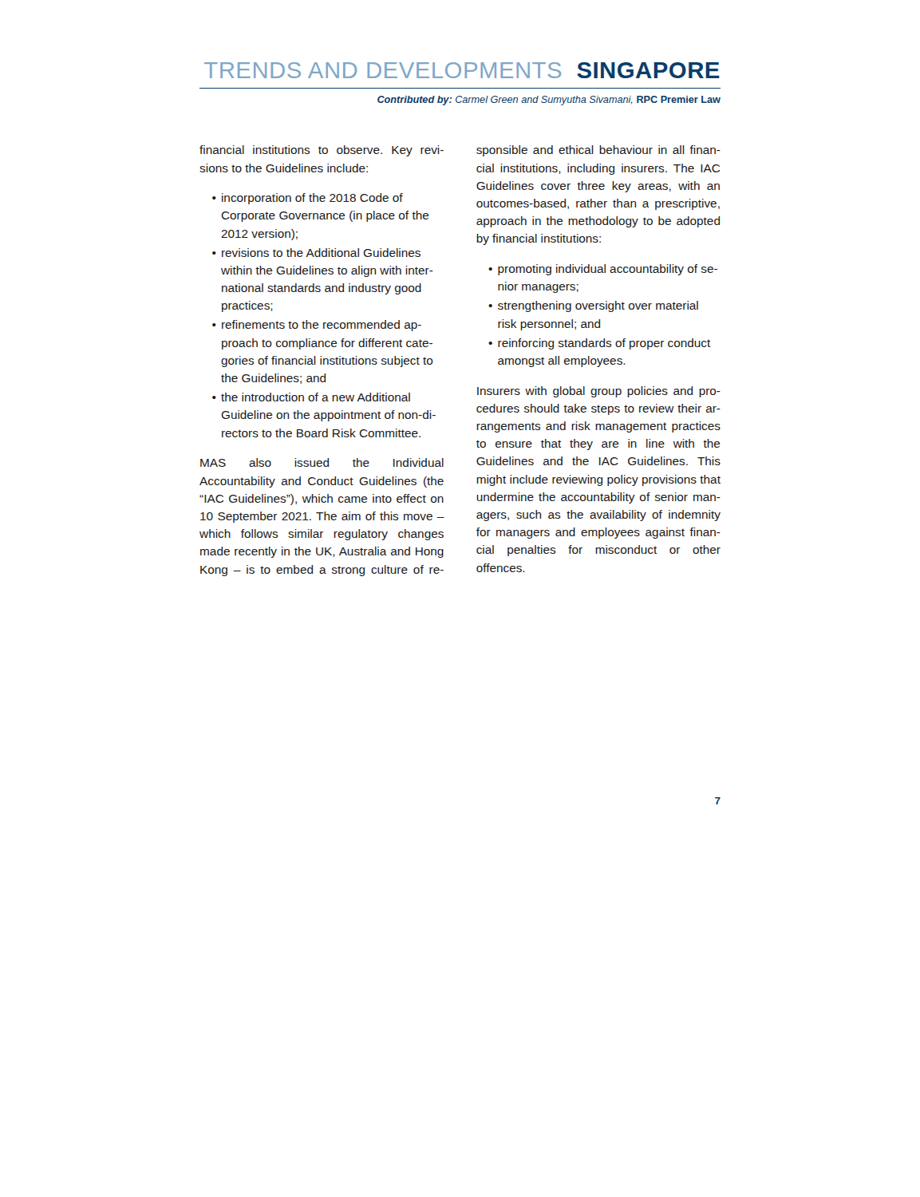TRENDS AND DEVELOPMENTS SINGAPORE
Contributed by: Carmel Green and Sumyutha Sivamani, RPC Premier Law
financial institutions to observe. Key revisions to the Guidelines include:
incorporation of the 2018 Code of Corporate Governance (in place of the 2012 version);
revisions to the Additional Guidelines within the Guidelines to align with international standards and industry good practices;
refinements to the recommended approach to compliance for different categories of financial institutions subject to the Guidelines; and
the introduction of a new Additional Guideline on the appointment of non-directors to the Board Risk Committee.
MAS also issued the Individual Accountability and Conduct Guidelines (the “IAC Guidelines”), which came into effect on 10 September 2021. The aim of this move – which follows similar regulatory changes made recently in the UK, Australia and Hong Kong – is to embed a strong culture of responsible and ethical behaviour in all financial institutions, including insurers. The IAC Guidelines cover three key areas, with an outcomes-based, rather than a prescriptive, approach in the methodology to be adopted by financial institutions:
promoting individual accountability of senior managers;
strengthening oversight over material risk personnel; and
reinforcing standards of proper conduct amongst all employees.
Insurers with global group policies and procedures should take steps to review their arrangements and risk management practices to ensure that they are in line with the Guidelines and the IAC Guidelines. This might include reviewing policy provisions that undermine the accountability of senior managers, such as the availability of indemnity for managers and employees against financial penalties for misconduct or other offences.
7